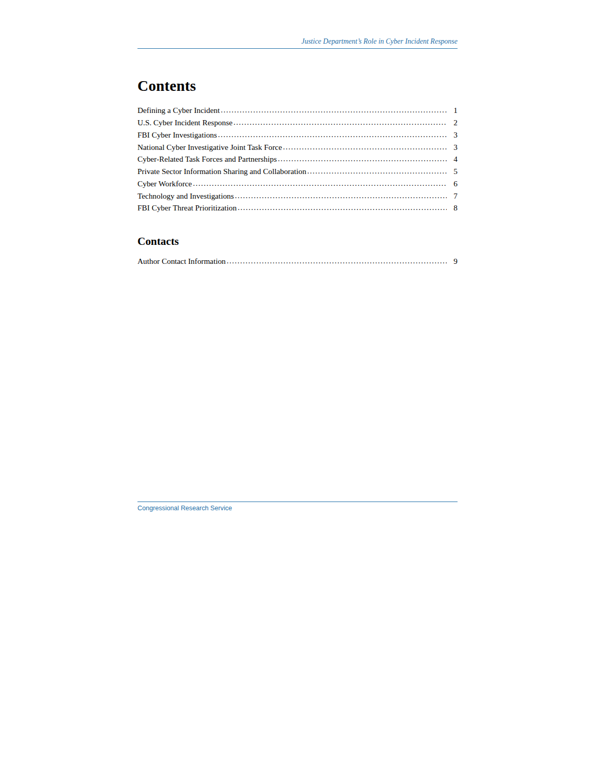Justice Department’s Role in Cyber Incident Response
Contents
Defining a Cyber Incident ........................................................................................................... 1
U.S. Cyber Incident Response ..................................................................................................... 2
FBI Cyber Investigations ....................................................................................................... 3
National Cyber Investigative Joint Task Force ..................................................................... 3
Cyber-Related Task Forces and Partnerships ....................................................................... 4
Private Sector Information Sharing and Collaboration ...................................................... 5
Cyber Workforce ............................................................................................................. 6
Technology and Investigations ........................................................................................... 7
FBI Cyber Threat Prioritization .............................................................................................. 8
Contacts
Author Contact Information ......................................................................................................... 9
Congressional Research Service